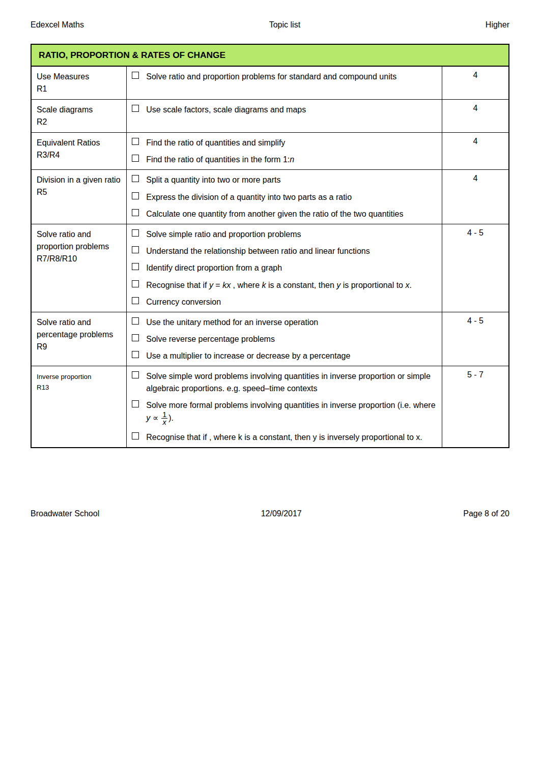Edexcel Maths
Topic list
Higher
| RATIO, PROPORTION & RATES OF CHANGE |
| --- |
| Use Measures R1 | Solve ratio and proportion problems for standard and compound units | 4 |
| Scale diagrams R2 | Use scale factors, scale diagrams and maps | 4 |
| Equivalent Ratios R3/R4 | Find the ratio of quantities and simplify Find the ratio of quantities in the form 1: n | 4 |
| Division in a given ratio R5 | Split a quantity into two or more parts Express the division of a quantity into two parts as a ratio Calculate one quantity from another given the ratio of the two quantities | 4 |
| Solve ratio and proportion problems R7/R8/R10 | Solve simple ratio and proportion problems Understand the relationship between ratio and linear functions Identify direct proportion from a graph Recognise that if y = kx , where k is a constant, then y is proportional to x . Currency conversion | 4 - 5 |
| Solve ratio and percentage problems R9 | Use the unitary method for an inverse operation Solve reverse percentage problems Use a multiplier to increase or decrease by a percentage | 4 - 5 |
| Inverse proportion R13 | Solve simple word problems involving quantities in inverse proportion or simple algebraic proportions. e.g. speed–time contexts Solve more formal problems involving quantities in inverse proportion (i.e. where y ∝ 1 x ). Recognise that if , where k is a constant, then y is inversely proportional to x. | 5 - 7 |
Broadwater School
12/09/2017
Page 8 of 20